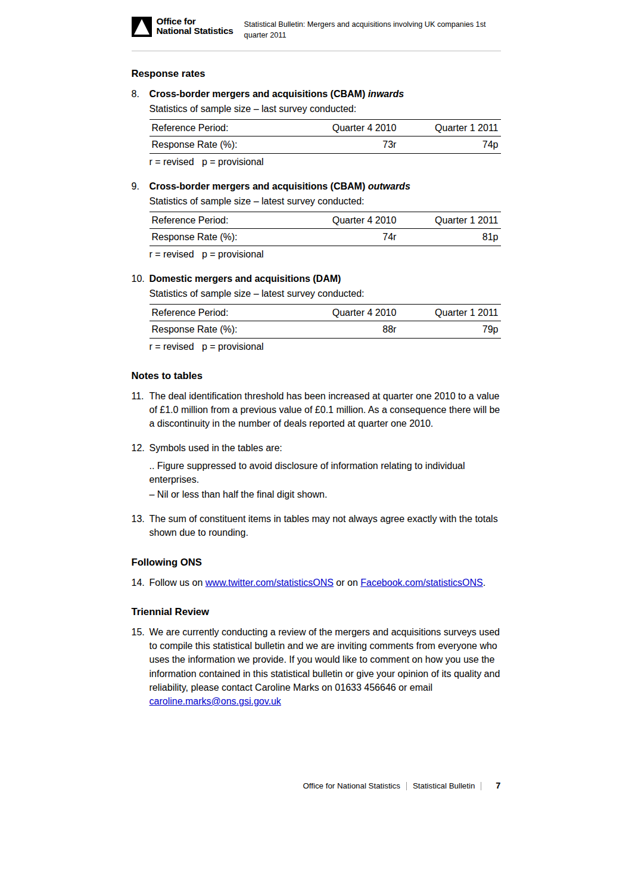Office for National Statistics
Statistical Bulletin: Mergers and acquisitions involving UK companies 1st quarter 2011
Response rates
Cross-border mergers and acquisitions (CBAM) inwards
Statistics of sample size – last survey conducted:
| Reference Period: | Quarter 4 2010 | Quarter 1 2011 |
| Response Rate (%): | 73r | 74p |
r = revised p = provisional
Cross-border mergers and acquisitions (CBAM) outwards
Statistics of sample size – latest survey conducted:
| Reference Period: | Quarter 4 2010 | Quarter 1 2011 |
| Response Rate (%): | 74r | 81p |
r = revised p = provisional
Domestic mergers and acquisitions (DAM)
Statistics of sample size – latest survey conducted:
| Reference Period: | Quarter 4 2010 | Quarter 1 2011 |
| Response Rate (%): | 88r | 79p |
r = revised p = provisional
Notes to tables
The deal identification threshold has been increased at quarter one 2010 to a value of £1.0 million from a previous value of £0.1 million. As a consequence there will be a discontinuity in the number of deals reported at quarter one 2010.
Symbols used in the tables are:
.. Figure suppressed to avoid disclosure of information relating to individual enterprises.
– Nil or less than half the final digit shown.
The sum of constituent items in tables may not always agree exactly with the totals shown due to rounding.
Following ONS
Follow us on www.twitter.com/statisticsONS or on Facebook.com/statisticsONS.
Triennial Review
We are currently conducting a review of the mergers and acquisitions surveys used to compile this statistical bulletin and we are inviting comments from everyone who uses the information we provide. If you would like to comment on how you use the information contained in this statistical bulletin or give your opinion of its quality and reliability, please contact Caroline Marks on 01633 456646 or email caroline.marks@ons.gsi.gov.uk
Office for National Statistics Statistical Bulletin 7